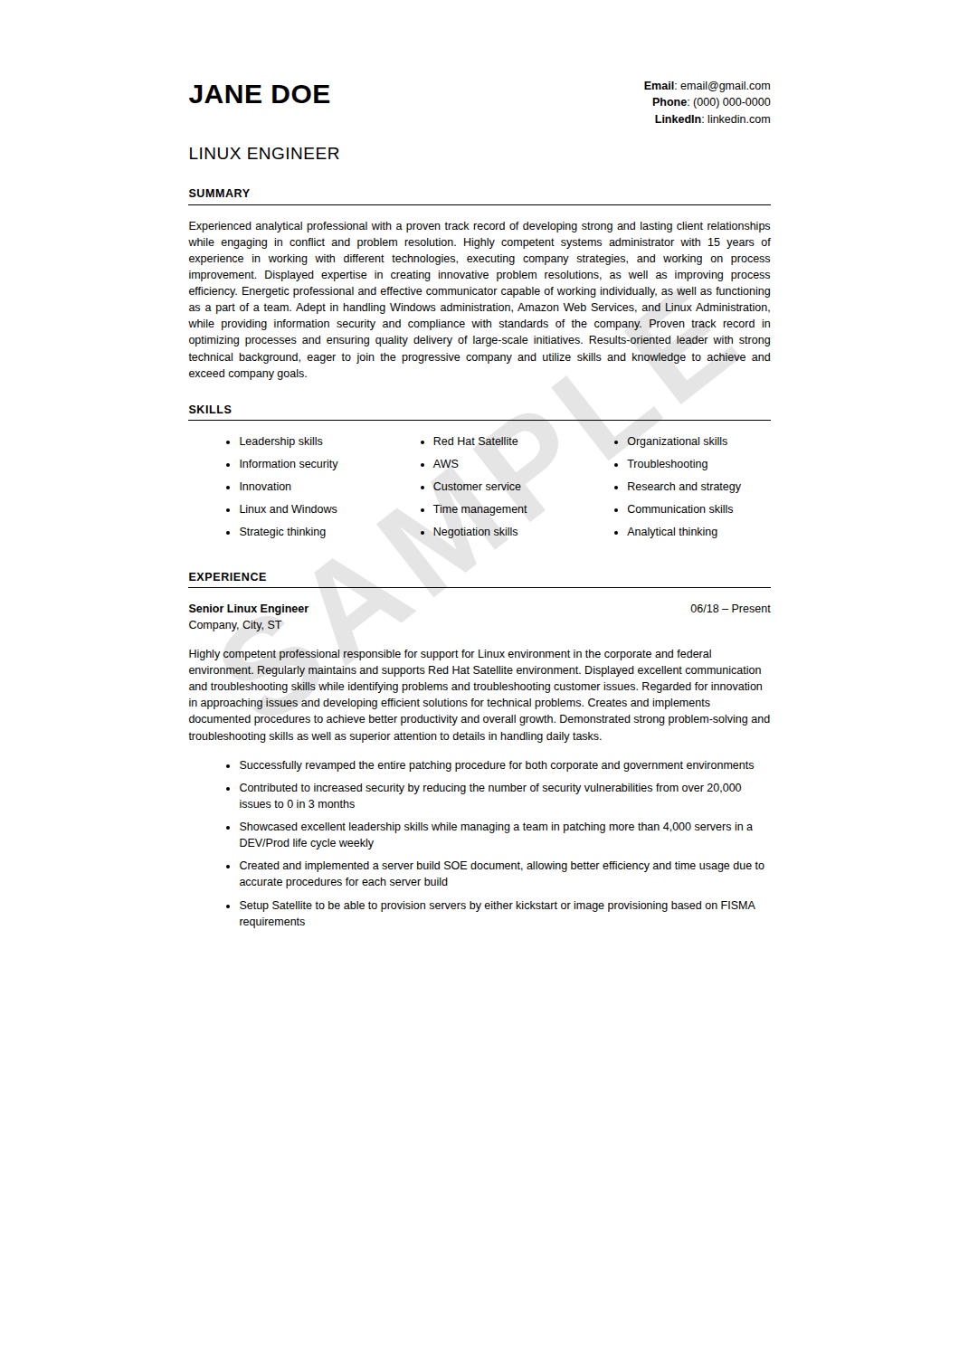SAMPLE
JANE DOE
Email: email@gmail.com
Phone: (000) 000-0000
LinkedIn: linkedin.com
LINUX ENGINEER
SUMMARY
Experienced analytical professional with a proven track record of developing strong and lasting client relationships while engaging in conflict and problem resolution. Highly competent systems administrator with 15 years of experience in working with different technologies, executing company strategies, and working on process improvement. Displayed expertise in creating innovative problem resolutions, as well as improving process efficiency. Energetic professional and effective communicator capable of working individually, as well as functioning as a part of a team. Adept in handling Windows administration, Amazon Web Services, and Linux Administration, while providing information security and compliance with standards of the company. Proven track record in optimizing processes and ensuring quality delivery of large-scale initiatives. Results-oriented leader with strong technical background, eager to join the progressive company and utilize skills and knowledge to achieve and exceed company goals.
SKILLS
Leadership skills
Information security
Innovation
Linux and Windows
Strategic thinking
Red Hat Satellite
AWS
Customer service
Time management
Negotiation skills
Organizational skills
Troubleshooting
Research and strategy
Communication skills
Analytical thinking
EXPERIENCE
Senior Linux Engineer 06/18 – Present
Company, City, ST
Highly competent professional responsible for support for Linux environment in the corporate and federal environment. Regularly maintains and supports Red Hat Satellite environment. Displayed excellent communication and troubleshooting skills while identifying problems and troubleshooting customer issues. Regarded for innovation in approaching issues and developing efficient solutions for technical problems. Creates and implements documented procedures to achieve better productivity and overall growth. Demonstrated strong problem-solving and troubleshooting skills as well as superior attention to details in handling daily tasks.
Successfully revamped the entire patching procedure for both corporate and government environments
Contributed to increased security by reducing the number of security vulnerabilities from over 20,000 issues to 0 in 3 months
Showcased excellent leadership skills while managing a team in patching more than 4,000 servers in a DEV/Prod life cycle weekly
Created and implemented a server build SOE document, allowing better efficiency and time usage due to accurate procedures for each server build
Setup Satellite to be able to provision servers by either kickstart or image provisioning based on FISMA requirements